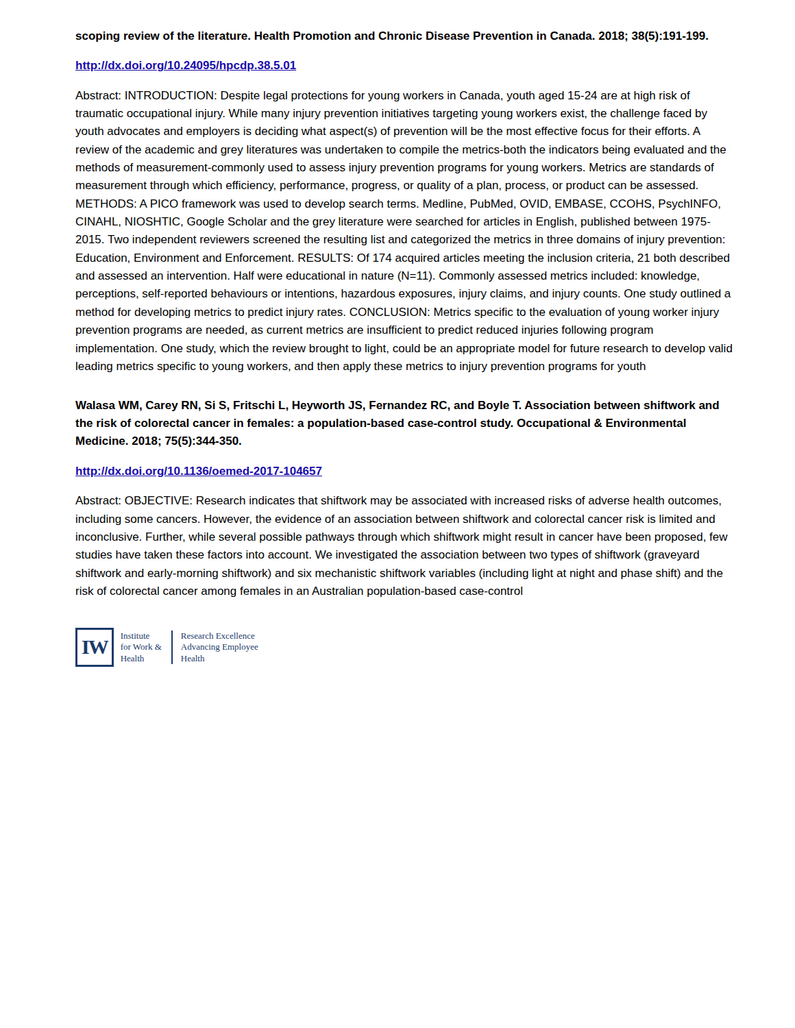scoping review of the literature. Health Promotion and Chronic Disease Prevention in Canada. 2018; 38(5):191-199.
http://dx.doi.org/10.24095/hpcdp.38.5.01
Abstract: INTRODUCTION: Despite legal protections for young workers in Canada, youth aged 15-24 are at high risk of traumatic occupational injury. While many injury prevention initiatives targeting young workers exist, the challenge faced by youth advocates and employers is deciding what aspect(s) of prevention will be the most effective focus for their efforts. A review of the academic and grey literatures was undertaken to compile the metrics-both the indicators being evaluated and the methods of measurement-commonly used to assess injury prevention programs for young workers. Metrics are standards of measurement through which efficiency, performance, progress, or quality of a plan, process, or product can be assessed. METHODS: A PICO framework was used to develop search terms. Medline, PubMed, OVID, EMBASE, CCOHS, PsychINFO, CINAHL, NIOSHTIC, Google Scholar and the grey literature were searched for articles in English, published between 1975-2015. Two independent reviewers screened the resulting list and categorized the metrics in three domains of injury prevention: Education, Environment and Enforcement. RESULTS: Of 174 acquired articles meeting the inclusion criteria, 21 both described and assessed an intervention. Half were educational in nature (N=11). Commonly assessed metrics included: knowledge, perceptions, self-reported behaviours or intentions, hazardous exposures, injury claims, and injury counts. One study outlined a method for developing metrics to predict injury rates. CONCLUSION: Metrics specific to the evaluation of young worker injury prevention programs are needed, as current metrics are insufficient to predict reduced injuries following program implementation. One study, which the review brought to light, could be an appropriate model for future research to develop valid leading metrics specific to young workers, and then apply these metrics to injury prevention programs for youth
Walasa WM, Carey RN, Si S, Fritschi L, Heyworth JS, Fernandez RC, and Boyle T. Association between shiftwork and the risk of colorectal cancer in females: a population-based case-control study. Occupational & Environmental Medicine. 2018; 75(5):344-350.
http://dx.doi.org/10.1136/oemed-2017-104657
Abstract: OBJECTIVE: Research indicates that shiftwork may be associated with increased risks of adverse health outcomes, including some cancers. However, the evidence of an association between shiftwork and colorectal cancer risk is limited and inconclusive. Further, while several possible pathways through which shiftwork might result in cancer have been proposed, few studies have taken these factors into account. We investigated the association between two types of shiftwork (graveyard shiftwork and early-morning shiftwork) and six mechanistic shiftwork variables (including light at night and phase shift) and the risk of colorectal cancer among females in an Australian population-based case-control
IW
Institute
for Work &
Health
Research Excellence
Advancing Employee
Health